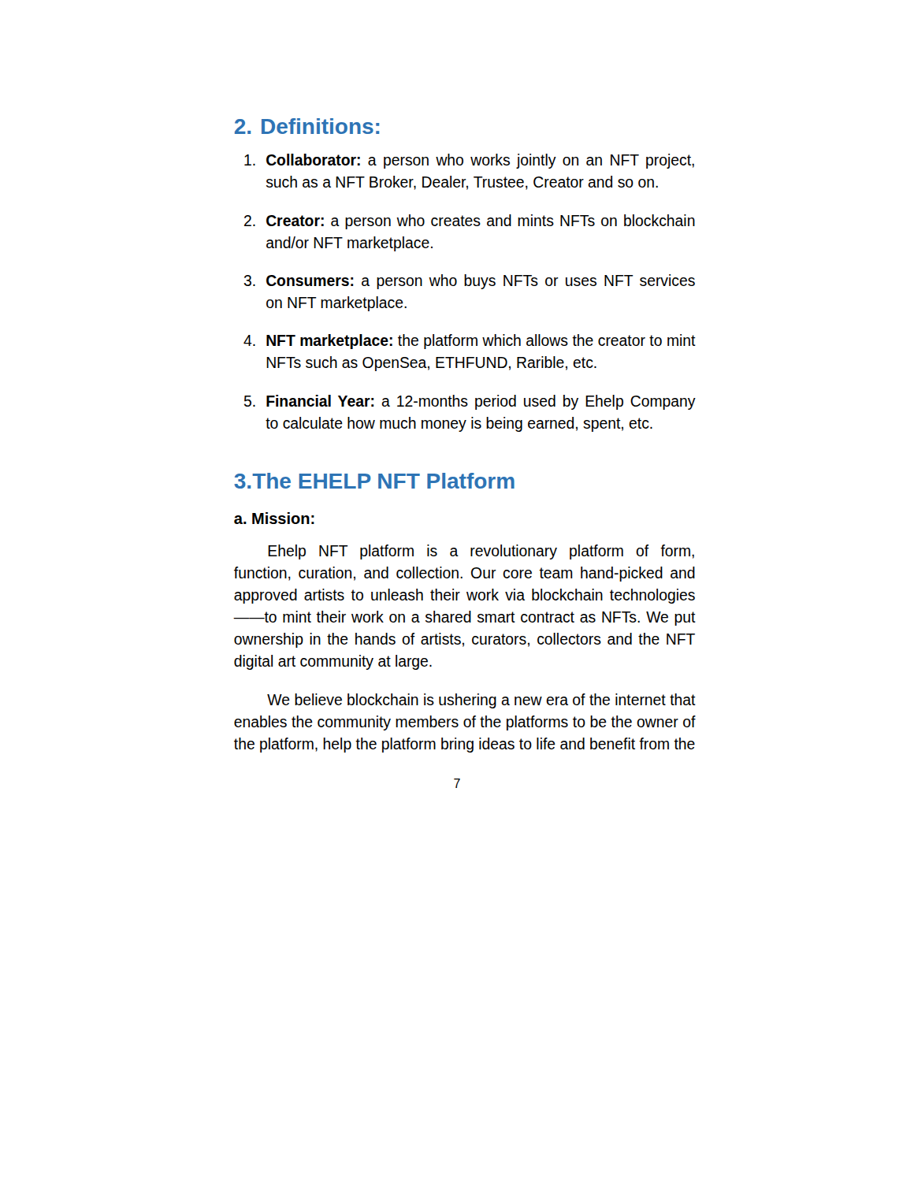2. Definitions:
Collaborator: a person who works jointly on an NFT project, such as a NFT Broker, Dealer, Trustee, Creator and so on.
Creator: a person who creates and mints NFTs on blockchain and/or NFT marketplace.
Consumers: a person who buys NFTs or uses NFT services on NFT marketplace.
NFT marketplace: the platform which allows the creator to mint NFTs such as OpenSea, ETHFUND, Rarible, etc.
Financial Year: a 12-months period used by Ehelp Company to calculate how much money is being earned, spent, etc.
3. The EHELP NFT Platform
a. Mission:
Ehelp NFT platform is a revolutionary platform of form, function, curation, and collection. Our core team hand-picked and approved artists to unleash their work via blockchain technologies——to mint their work on a shared smart contract as NFTs. We put ownership in the hands of artists, curators, collectors and the NFT digital art community at large.
We believe blockchain is ushering a new era of the internet that enables the community members of the platforms to be the owner of the platform, help the platform bring ideas to life and benefit from the
7